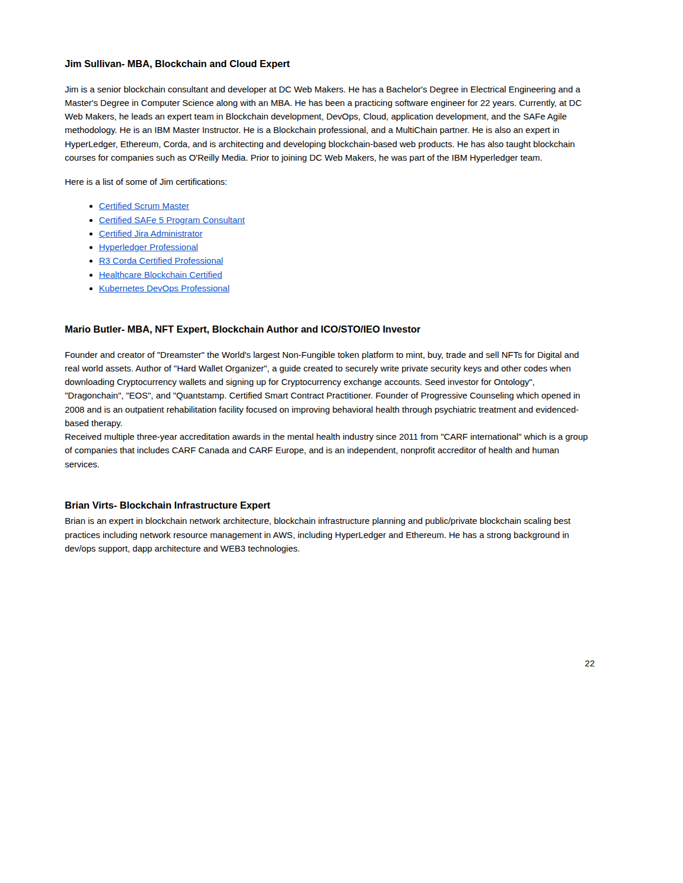Jim Sullivan- MBA, Blockchain and Cloud Expert
Jim is a senior blockchain consultant and developer at DC Web Makers. He has a Bachelor's Degree in Electrical Engineering and a Master's Degree in Computer Science along with an MBA. He has been a practicing software engineer for 22 years. Currently, at DC Web Makers, he leads an expert team in Blockchain development, DevOps, Cloud, application development, and the SAFe Agile methodology. He is an IBM Master Instructor. He is a Blockchain professional, and a MultiChain partner. He is also an expert in HyperLedger, Ethereum, Corda, and is architecting and developing blockchain-based web products. He has also taught blockchain courses for companies such as O'Reilly Media. Prior to joining DC Web Makers, he was part of the IBM Hyperledger team.
Here is a list of some of Jim certifications:
Certified Scrum Master
Certified SAFe 5 Program Consultant
Certified Jira Administrator
Hyperledger Professional
R3 Corda Certified Professional
Healthcare Blockchain Certified
Kubernetes DevOps Professional
Mario Butler- MBA, NFT Expert, Blockchain Author and ICO/STO/IEO Investor
Founder and creator of "Dreamster" the World's largest Non-Fungible token platform to mint, buy, trade and sell NFTs for Digital and real world assets. Author of "Hard Wallet Organizer", a guide created to securely write private security keys and other codes when downloading Cryptocurrency wallets and signing up for Cryptocurrency exchange accounts. Seed investor for Ontology", "Dragonchain", "EOS", and "Quantstamp. Certified Smart Contract Practitioner. Founder of Progressive Counseling which opened in 2008 and is an outpatient rehabilitation facility focused on improving behavioral health through psychiatric treatment and evidenced-based therapy.
Received multiple three-year accreditation awards in the mental health industry since 2011 from "CARF international" which is a group of companies that includes CARF Canada and CARF Europe, and is an independent, nonprofit accreditor of health and human services.
Brian Virts- Blockchain Infrastructure Expert
Brian is an expert in blockchain network architecture, blockchain infrastructure planning and public/private blockchain scaling best practices including network resource management in AWS, including HyperLedger and Ethereum. He has a strong background in dev/ops support, dapp architecture and WEB3 technologies.
22